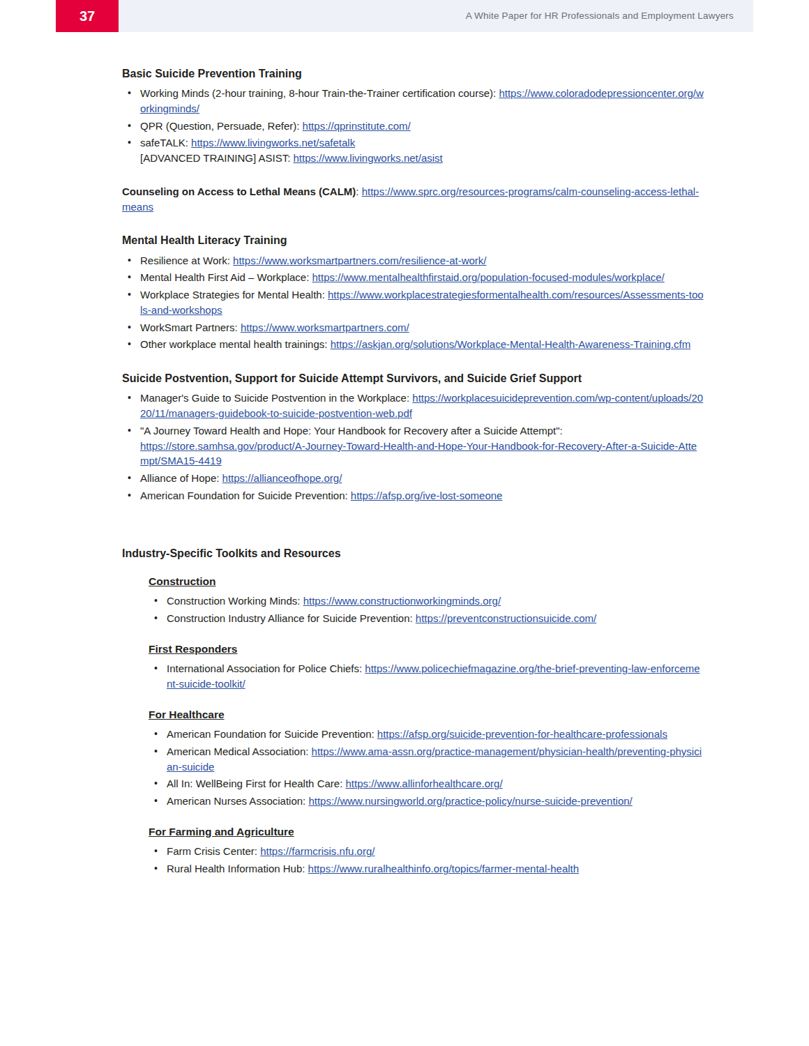37
A White Paper for HR Professionals and Employment Lawyers
Basic Suicide Prevention Training
Working Minds (2-hour training, 8-hour Train-the-Trainer certification course): https://www.coloradodepressioncenter.org/workingminds/
QPR (Question, Persuade, Refer): https://qprinstitute.com/
safeTALK: https://www.livingworks.net/safetalk
[ADVANCED TRAINING] ASIST: https://www.livingworks.net/asist
Counseling on Access to Lethal Means (CALM): https://www.sprc.org/resources-programs/calm-counseling-access-lethal-means
Mental Health Literacy Training
Resilience at Work: https://www.worksmartpartners.com/resilience-at-work/
Mental Health First Aid – Workplace: https://www.mentalhealthfirstaid.org/population-focused-modules/workplace/
Workplace Strategies for Mental Health: https://www.workplacestrategiesformentalhealth.com/resources/Assessments-tools-and-workshops
WorkSmart Partners: https://www.worksmartpartners.com/
Other workplace mental health trainings: https://askjan.org/solutions/Workplace-Mental-Health-Awareness-Training.cfm
Suicide Postvention, Support for Suicide Attempt Survivors, and Suicide Grief Support
Manager's Guide to Suicide Postvention in the Workplace: https://workplacesuicideprevention.com/wp-content/uploads/2020/11/managers-guidebook-to-suicide-postvention-web.pdf
"A Journey Toward Health and Hope: Your Handbook for Recovery after a Suicide Attempt":
https://store.samhsa.gov/product/A-Journey-Toward-Health-and-Hope-Your-Handbook-for-Recovery-After-a-Suicide-Attempt/SMA15-4419
Alliance of Hope: https://allianceofhope.org/
American Foundation for Suicide Prevention: https://afsp.org/ive-lost-someone
Industry-Specific Toolkits and Resources
Construction
Construction Working Minds: https://www.constructionworkingminds.org/
Construction Industry Alliance for Suicide Prevention: https://preventconstructionsuicide.com/
First Responders
International Association for Police Chiefs: https://www.policechiefmagazine.org/the-brief-preventing-law-enforcement-suicide-toolkit/
For Healthcare
American Foundation for Suicide Prevention: https://afsp.org/suicide-prevention-for-healthcare-professionals
American Medical Association: https://www.ama-assn.org/practice-management/physician-health/preventing-physician-suicide
All In: WellBeing First for Health Care: https://www.allinforhealthcare.org/
American Nurses Association: https://www.nursingworld.org/practice-policy/nurse-suicide-prevention/
For Farming and Agriculture
Farm Crisis Center: https://farmcrisis.nfu.org/
Rural Health Information Hub: https://www.ruralhealthinfo.org/topics/farmer-mental-health